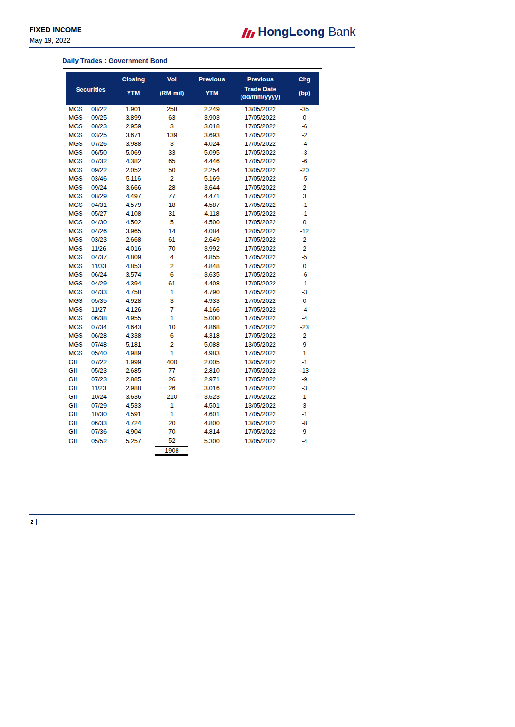FIXED INCOME
May 19, 2022
HongLeong Bank
Daily Trades : Government Bond
| Securities | Closing | Vol | Previous | Previous | Chg |
| --- | --- | --- | --- | --- | --- |
| YTM | (RM mil) | YTM | Trade Date (dd/mm/yyyy) | (bp) |
| MGS | 08/22 | 1.901 | 258 | 2.249 | 13/05/2022 | -35 |
| MGS | 09/25 | 3.899 | 63 | 3.903 | 17/05/2022 | 0 |
| MGS | 08/23 | 2.959 | 3 | 3.018 | 17/05/2022 | -6 |
| MGS | 03/25 | 3.671 | 139 | 3.693 | 17/05/2022 | -2 |
| MGS | 07/26 | 3.988 | 3 | 4.024 | 17/05/2022 | -4 |
| MGS | 06/50 | 5.069 | 33 | 5.095 | 17/05/2022 | -3 |
| MGS | 07/32 | 4.382 | 65 | 4.446 | 17/05/2022 | -6 |
| MGS | 09/22 | 2.052 | 50 | 2.254 | 13/05/2022 | -20 |
| MGS | 03/46 | 5.116 | 2 | 5.169 | 17/05/2022 | -5 |
| MGS | 09/24 | 3.666 | 28 | 3.644 | 17/05/2022 | 2 |
| MGS | 08/29 | 4.497 | 77 | 4.471 | 17/05/2022 | 3 |
| MGS | 04/31 | 4.579 | 18 | 4.587 | 17/05/2022 | -1 |
| MGS | 05/27 | 4.108 | 31 | 4.118 | 17/05/2022 | -1 |
| MGS | 04/30 | 4.502 | 5 | 4.500 | 17/05/2022 | 0 |
| MGS | 04/26 | 3.965 | 14 | 4.084 | 12/05/2022 | -12 |
| MGS | 03/23 | 2.668 | 61 | 2.649 | 17/05/2022 | 2 |
| MGS | 11/26 | 4.016 | 70 | 3.992 | 17/05/2022 | 2 |
| MGS | 04/37 | 4.809 | 4 | 4.855 | 17/05/2022 | -5 |
| MGS | 11/33 | 4.853 | 2 | 4.848 | 17/05/2022 | 0 |
| MGS | 06/24 | 3.574 | 6 | 3.635 | 17/05/2022 | -6 |
| MGS | 04/29 | 4.394 | 61 | 4.408 | 17/05/2022 | -1 |
| MGS | 04/33 | 4.758 | 1 | 4.790 | 17/05/2022 | -3 |
| MGS | 05/35 | 4.928 | 3 | 4.933 | 17/05/2022 | 0 |
| MGS | 11/27 | 4.126 | 7 | 4.166 | 17/05/2022 | -4 |
| MGS | 06/38 | 4.955 | 1 | 5.000 | 17/05/2022 | -4 |
| MGS | 07/34 | 4.643 | 10 | 4.868 | 17/05/2022 | -23 |
| MGS | 06/28 | 4.338 | 6 | 4.318 | 17/05/2022 | 2 |
| MGS | 07/48 | 5.181 | 2 | 5.088 | 13/05/2022 | 9 |
| MGS | 05/40 | 4.989 | 1 | 4.983 | 17/05/2022 | 1 |
| GII | 07/22 | 1.999 | 400 | 2.005 | 13/05/2022 | -1 |
| GII | 05/23 | 2.685 | 77 | 2.810 | 17/05/2022 | -13 |
| GII | 07/23 | 2.885 | 26 | 2.971 | 17/05/2022 | -9 |
| GII | 11/23 | 2.988 | 26 | 3.016 | 17/05/2022 | -3 |
| GII | 10/24 | 3.636 | 210 | 3.623 | 17/05/2022 | 1 |
| GII | 07/29 | 4.533 | 1 | 4.501 | 13/05/2022 | 3 |
| GII | 10/30 | 4.591 | 1 | 4.601 | 17/05/2022 | -1 |
| GII | 06/33 | 4.724 | 20 | 4.800 | 13/05/2022 | -8 |
| GII | 07/36 | 4.904 | 70 | 4.814 | 17/05/2022 | 9 |
| GII | 05/52 | 5.257 | 52 | 5.300 | 13/05/2022 | -4 |
| | | | 1908 | | | |
2